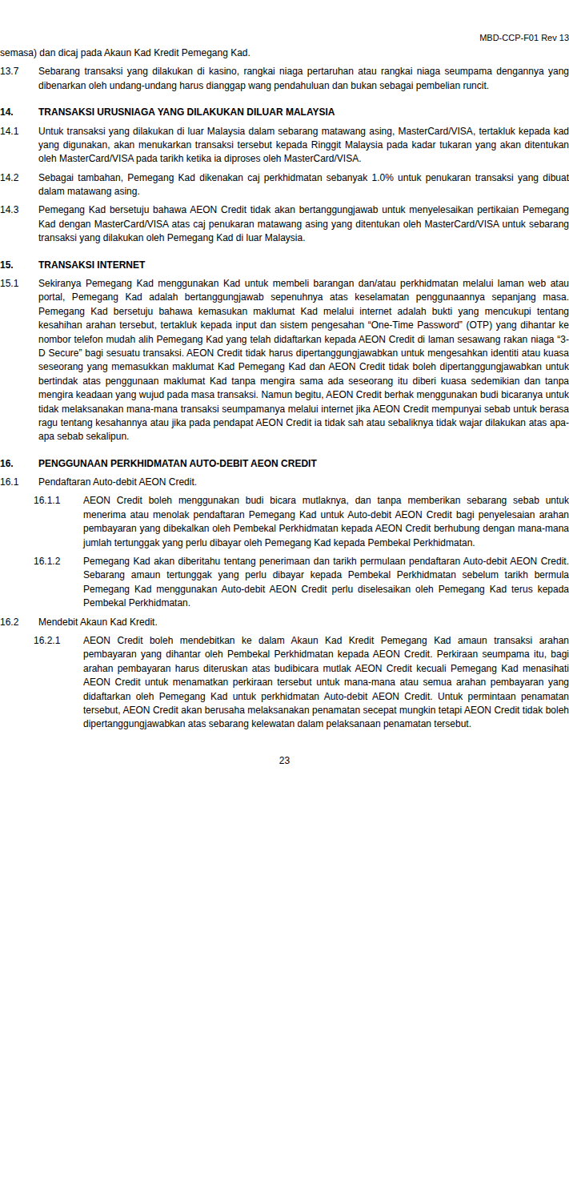MBD-CCP-F01 Rev 13
semasa) dan dicaj pada Akaun Kad Kredit Pemegang Kad.
13.7
Sebarang transaksi yang dilakukan di kasino, rangkai niaga pertaruhan atau rangkai niaga seumpama dengannya yang dibenarkan oleh undang-undang harus dianggap wang pendahuluan dan bukan sebagai pembelian runcit.
14.
Transaksi Urusniaga Yang Dilakukan Diluar Malaysia
14.1
Untuk transaksi yang dilakukan di luar Malaysia dalam sebarang matawang asing, MasterCard/VISA, tertakluk kepada kad yang digunakan, akan menukarkan transaksi tersebut kepada Ringgit Malaysia pada kadar tukaran yang akan ditentukan oleh MasterCard/VISA pada tarikh ketika ia diproses oleh MasterCard/VISA.
14.2
Sebagai tambahan, Pemegang Kad dikenakan caj perkhidmatan sebanyak 1.0% untuk penukaran transaksi yang dibuat dalam matawang asing.
14.3
Pemegang Kad bersetuju bahawa AEON Credit tidak akan bertanggungjawab untuk menyelesaikan pertikaian Pemegang Kad dengan MasterCard/VISA atas caj penukaran matawang asing yang ditentukan oleh MasterCard/VISA untuk sebarang transaksi yang dilakukan oleh Pemegang Kad di luar Malaysia.
15.
Transaksi Internet
15.1
Sekiranya Pemegang Kad menggunakan Kad untuk membeli barangan dan/atau perkhidmatan melalui laman web atau portal, Pemegang Kad adalah bertanggungjawab sepenuhnya atas keselamatan penggunaannya sepanjang masa. Pemegang Kad bersetuju bahawa kemasukan maklumat Kad melalui internet adalah bukti yang mencukupi tentang kesahihan arahan tersebut, tertakluk kepada input dan sistem pengesahan “One-Time Password” (OTP) yang dihantar ke nombor telefon mudah alih Pemegang Kad yang telah didaftarkan kepada AEON Credit di laman sesawang rakan niaga “3-D Secure” bagi sesuatu transaksi. AEON Credit tidak harus dipertanggungjawabkan untuk mengesahkan identiti atau kuasa seseorang yang memasukkan maklumat Kad Pemegang Kad dan AEON Credit tidak boleh dipertanggungjawabkan untuk bertindak atas penggunaan maklumat Kad tanpa mengira sama ada seseorang itu diberi kuasa sedemikian dan tanpa mengira keadaan yang wujud pada masa transaksi. Namun begitu, AEON Credit berhak menggunakan budi bicaranya untuk tidak melaksanakan mana-mana transaksi seumpamanya melalui internet jika AEON Credit mempunyai sebab untuk berasa ragu tentang kesahannya atau jika pada pendapat AEON Credit ia tidak sah atau sebaliknya tidak wajar dilakukan atas apa-apa sebab sekalipun.
16.
Penggunaan Perkhidmatan Auto-Debit AEON Credit
16.1
Pendaftaran Auto-debit AEON Credit.
16.1.1
AEON Credit boleh menggunakan budi bicara mutlaknya, dan tanpa memberikan sebarang sebab untuk menerima atau menolak pendaftaran Pemegang Kad untuk Auto-debit AEON Credit bagi penyelesaian arahan pembayaran yang dibekalkan oleh Pembekal Perkhidmatan kepada AEON Credit berhubung dengan mana-mana jumlah tertunggak yang perlu dibayar oleh Pemegang Kad kepada Pembekal Perkhidmatan.
16.1.2
Pemegang Kad akan diberitahu tentang penerimaan dan tarikh permulaan pendaftaran Auto-debit AEON Credit. Sebarang amaun tertunggak yang perlu dibayar kepada Pembekal Perkhidmatan sebelum tarikh bermula Pemegang Kad menggunakan Auto-debit AEON Credit perlu diselesaikan oleh Pemegang Kad terus kepada Pembekal Perkhidmatan.
16.2
Mendebit Akaun Kad Kredit.
16.2.1
AEON Credit boleh mendebitkan ke dalam Akaun Kad Kredit Pemegang Kad amaun transaksi arahan pembayaran yang dihantar oleh Pembekal Perkhidmatan kepada AEON Credit. Perkiraan seumpama itu, bagi arahan pembayaran harus diteruskan atas budibicara mutlak AEON Credit kecuali Pemegang Kad menasihati AEON Credit untuk menamatkan perkiraan tersebut untuk mana-mana atau semua arahan pembayaran yang didaftarkan oleh Pemegang Kad untuk perkhidmatan Auto-debit AEON Credit. Untuk permintaan penamatan tersebut, AEON Credit akan berusaha melaksanakan penamatan secepat mungkin tetapi AEON Credit tidak boleh dipertanggungjawabkan atas sebarang kelewatan dalam pelaksanaan penamatan tersebut.
23